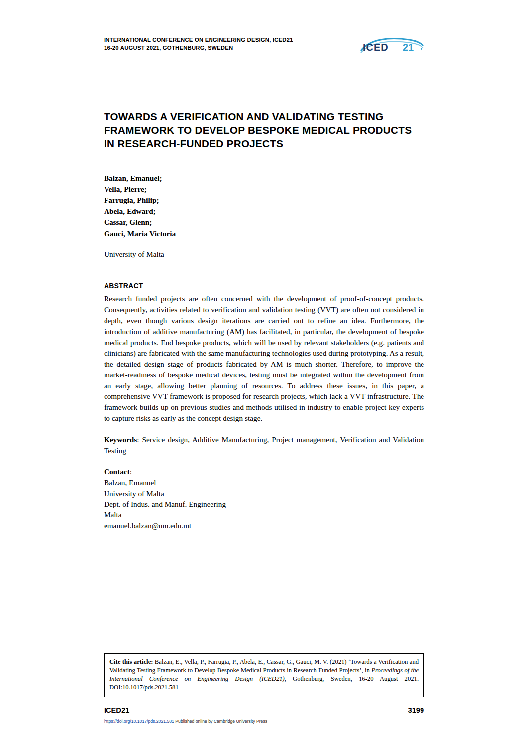INTERNATIONAL CONFERENCE ON ENGINEERING DESIGN, ICED21
16-20 AUGUST 2021, GOTHENBURG, SWEDEN
ICED 21 ICED 21
TOWARDS A VERIFICATION AND VALIDATING TESTING FRAMEWORK TO DEVELOP BESPOKE MEDICAL PRODUCTS IN RESEARCH-FUNDED PROJECTS
Balzan, Emanuel;
Vella, Pierre;
Farrugia, Philip;
Abela, Edward;
Cassar, Glenn;
Gauci, Maria Victoria
University of Malta
ABSTRACT
Research funded projects are often concerned with the development of proof-of-concept products. Consequently, activities related to verification and validation testing (VVT) are often not considered in depth, even though various design iterations are carried out to refine an idea. Furthermore, the introduction of additive manufacturing (AM) has facilitated, in particular, the development of bespoke medical products. End bespoke products, which will be used by relevant stakeholders (e.g. patients and clinicians) are fabricated with the same manufacturing technologies used during prototyping. As a result, the detailed design stage of products fabricated by AM is much shorter. Therefore, to improve the market-readiness of bespoke medical devices, testing must be integrated within the development from an early stage, allowing better planning of resources. To address these issues, in this paper, a comprehensive VVT framework is proposed for research projects, which lack a VVT infrastructure. The framework builds up on previous studies and methods utilised in industry to enable project key experts to capture risks as early as the concept design stage.
Keywords: Service design, Additive Manufacturing, Project management, Verification and Validation Testing
Contact:
Balzan, Emanuel
University of Malta
Dept. of Indus. and Manuf. Engineering
Malta
emanuel.balzan@um.edu.mt
Cite this article: Balzan, E., Vella, P., Farrugia, P., Abela, E., Cassar, G., Gauci, M. V. (2021) ‘Towards a Verification and Validating Testing Framework to Develop Bespoke Medical Products in Research-Funded Projects’, in Proceedings of the International Conference on Engineering Design (ICED21), Gothenburg, Sweden, 16-20 August 2021. DOI:10.1017/pds.2021.581
ICED21
3199
https://doi.org/10.1017/pds.2021.581 Published online by Cambridge University Press